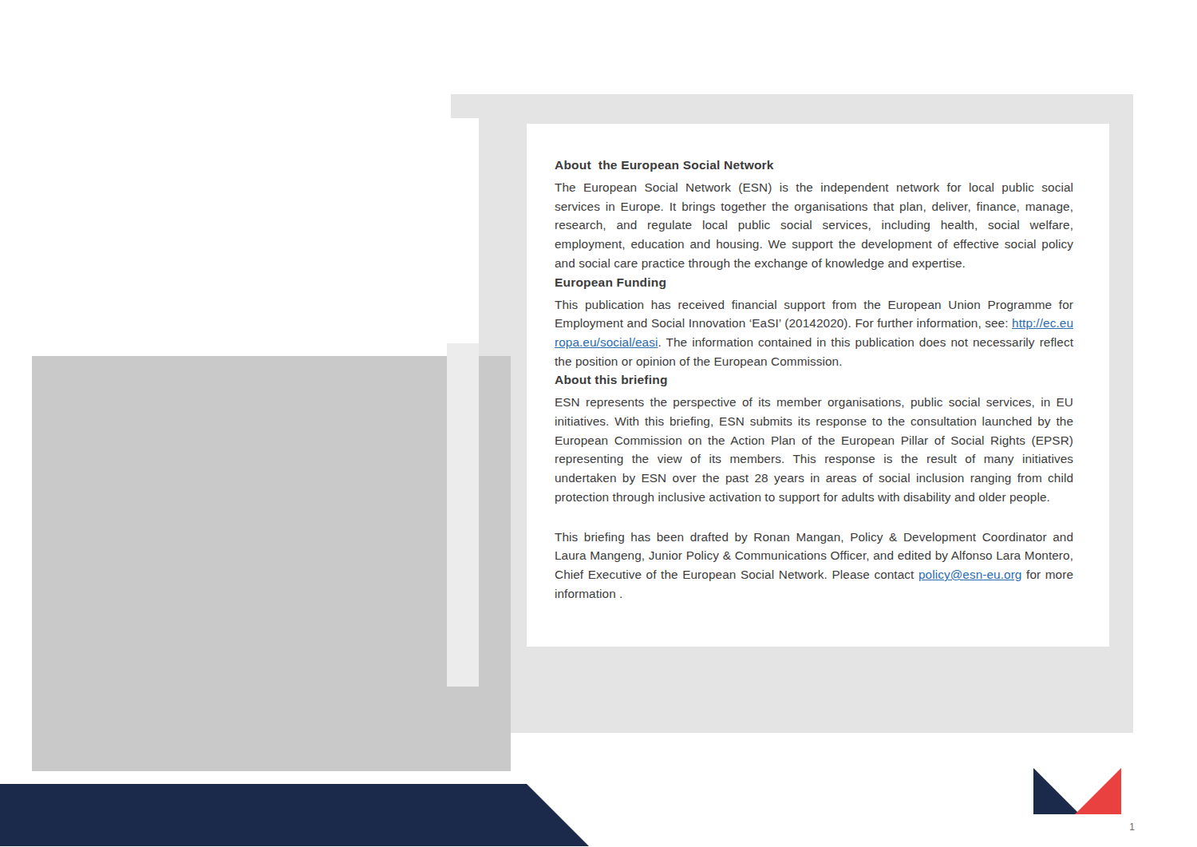About the European Social Network
The European Social Network (ESN) is the independent network for local public social services in Europe. It brings together the organisations that plan, deliver, finance, manage, research, and regulate local public social services, including health, social welfare, employment, education and housing. We support the development of effective social policy and social care practice through the exchange of knowledge and expertise.
European Funding
This publication has received financial support from the European Union Programme for Employment and Social Innovation ‘EaSI’ (20142020). For further information, see: http://ec.europa.eu/social/easi. The information contained in this publication does not necessarily reflect the position or opinion of the European Commission.
About this briefing
ESN represents the perspective of its member organisations, public social services, in EU initiatives. With this briefing, ESN submits its response to the consultation launched by the European Commission on the Action Plan of the European Pillar of Social Rights (EPSR) representing the view of its members. This response is the result of many initiatives undertaken by ESN over the past 28 years in areas of social inclusion ranging from child protection through inclusive activation to support for adults with disability and older people.
This briefing has been drafted by Ronan Mangan, Policy & Development Coordinator and Laura Mangeng, Junior Policy & Communications Officer, and edited by Alfonso Lara Montero, Chief Executive of the European Social Network. Please contact policy@esn-eu.org for more information .
1